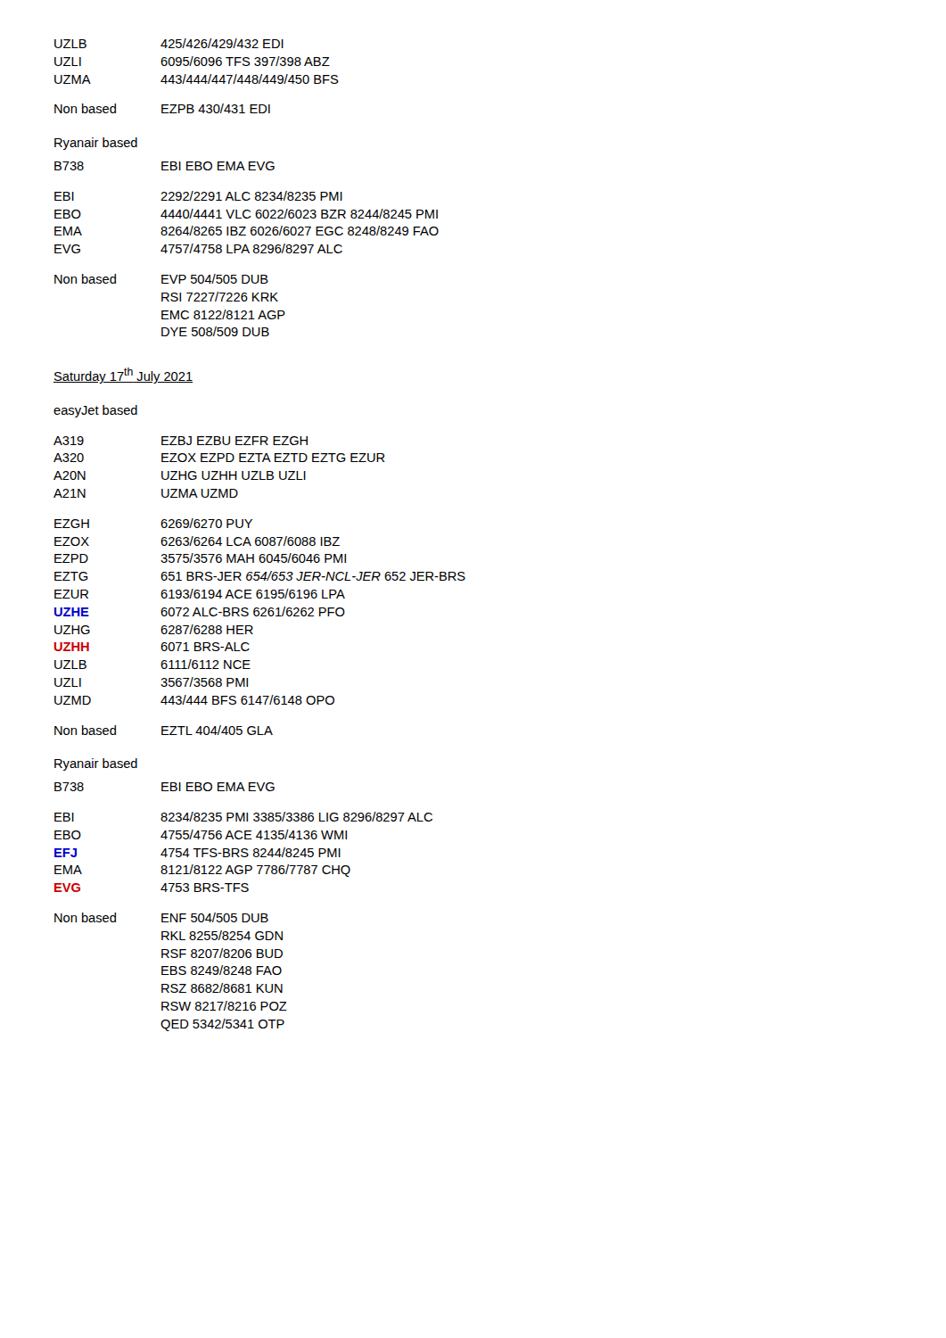UZLB
425/426/429/432 EDI
UZLI
6095/6096 TFS 397/398 ABZ
UZMA
443/444/447/448/449/450 BFS
Non based
EZPB 430/431 EDI
Ryanair based
B738
EBI EBO EMA EVG
EBI
2292/2291 ALC 8234/8235 PMI
EBO
4440/4441 VLC 6022/6023 BZR 8244/8245 PMI
EMA
8264/8265 IBZ 6026/6027 EGC 8248/8249 FAO
EVG
4757/4758 LPA 8296/8297 ALC
Non based
EVP 504/505 DUB
RSI 7227/7226 KRK
EMC 8122/8121 AGP
DYE 508/509 DUB
Saturday 17th July 2021
easyJet based
A319
EZBJ EZBU EZFR EZGH
A320
EZOX EZPD EZTA EZTD EZTG EZUR
A20N
UZHG UZHH UZLB UZLI
A21N
UZMA UZMD
EZGH
6269/6270 PUY
EZOX
6263/6264 LCA 6087/6088 IBZ
EZPD
3575/3576 MAH 6045/6046 PMI
EZTG
651 BRS-JER 654/653 JER-NCL-JER 652 JER-BRS
EZUR
6193/6194 ACE 6195/6196 LPA
UZHE
6072 ALC-BRS 6261/6262 PFO
UZHG
6287/6288 HER
UZHH
6071 BRS-ALC
UZLB
6111/6112 NCE
UZLI
3567/3568 PMI
UZMD
443/444 BFS 6147/6148 OPO
Non based
EZTL 404/405 GLA
Ryanair based
B738
EBI EBO EMA EVG
EBI
8234/8235 PMI 3385/3386 LIG 8296/8297 ALC
EBO
4755/4756 ACE 4135/4136 WMI
EFJ
4754 TFS-BRS 8244/8245 PMI
EMA
8121/8122 AGP 7786/7787 CHQ
EVG
4753 BRS-TFS
Non based
ENF 504/505 DUB
RKL 8255/8254 GDN
RSF 8207/8206 BUD
EBS 8249/8248 FAO
RSZ 8682/8681 KUN
RSW 8217/8216 POZ
QED 5342/5341 OTP